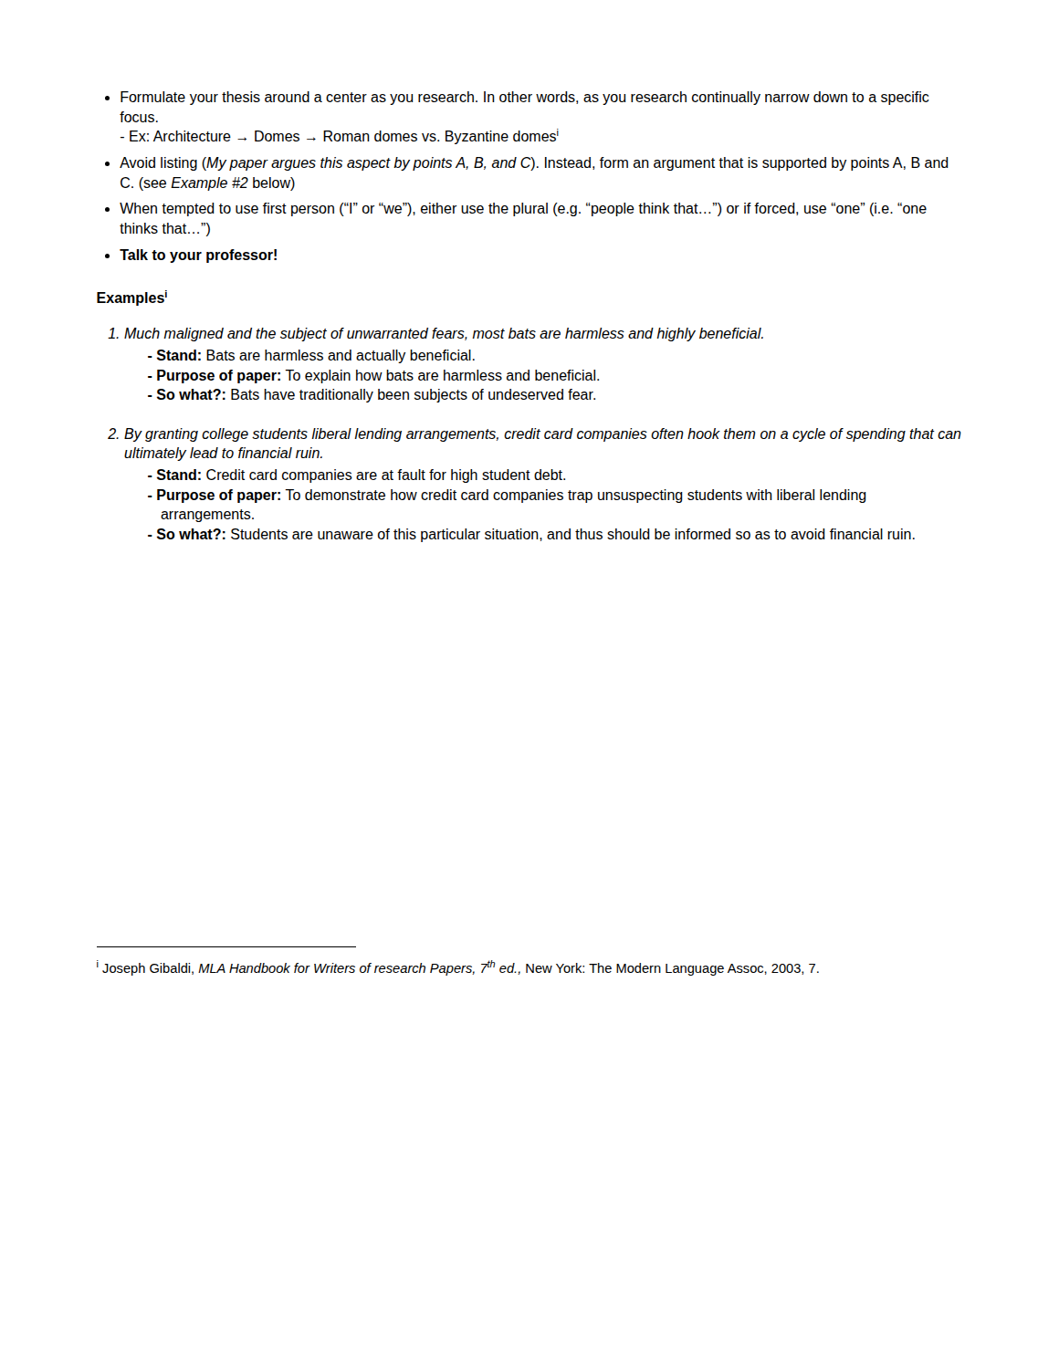Formulate your thesis around a center as you research. In other words, as you research continually narrow down to a specific focus. - Ex: Architecture → Domes → Roman domes vs. Byzantine domesi
Avoid listing (My paper argues this aspect by points A, B, and C). Instead, form an argument that is supported by points A, B and C. (see Example #2 below)
When tempted to use first person (“I” or “we”), either use the plural (e.g. “people think that…”) or if forced, use “one” (i.e. “one thinks that…”)
Talk to your professor!
Examplesi
Much maligned and the subject of unwarranted fears, most bats are harmless and highly beneficial.
- Stand: Bats are harmless and actually beneficial.
- Purpose of paper: To explain how bats are harmless and beneficial.
- So what?: Bats have traditionally been subjects of undeserved fear.
By granting college students liberal lending arrangements, credit card companies often hook them on a cycle of spending that can ultimately lead to financial ruin.
- Stand: Credit card companies are at fault for high student debt.
- Purpose of paper: To demonstrate how credit card companies trap unsuspecting students with liberal lending arrangements.
- So what?: Students are unaware of this particular situation, and thus should be informed so as to avoid financial ruin.
i Joseph Gibaldi, MLA Handbook for Writers of research Papers, 7th ed., New York: The Modern Language Assoc, 2003, 7.